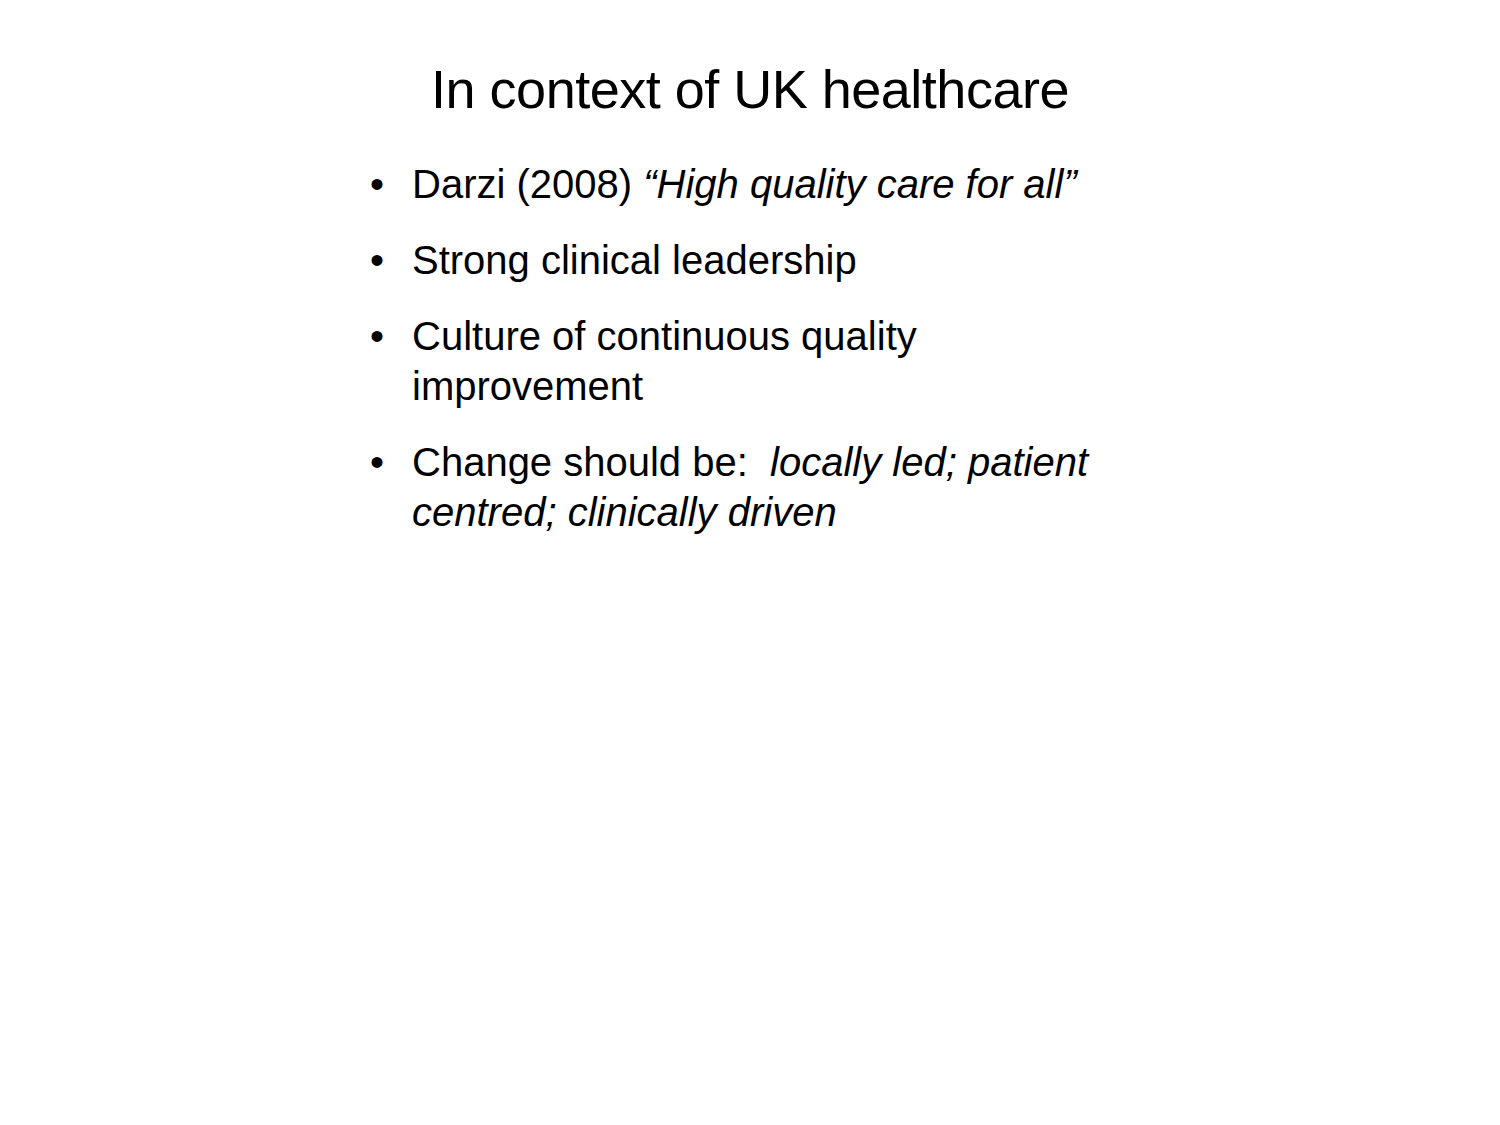In context of UK healthcare
Darzi (2008) “High quality care for all”
Strong clinical leadership
Culture of continuous quality improvement
Change should be: locally led; patient centred; clinically driven